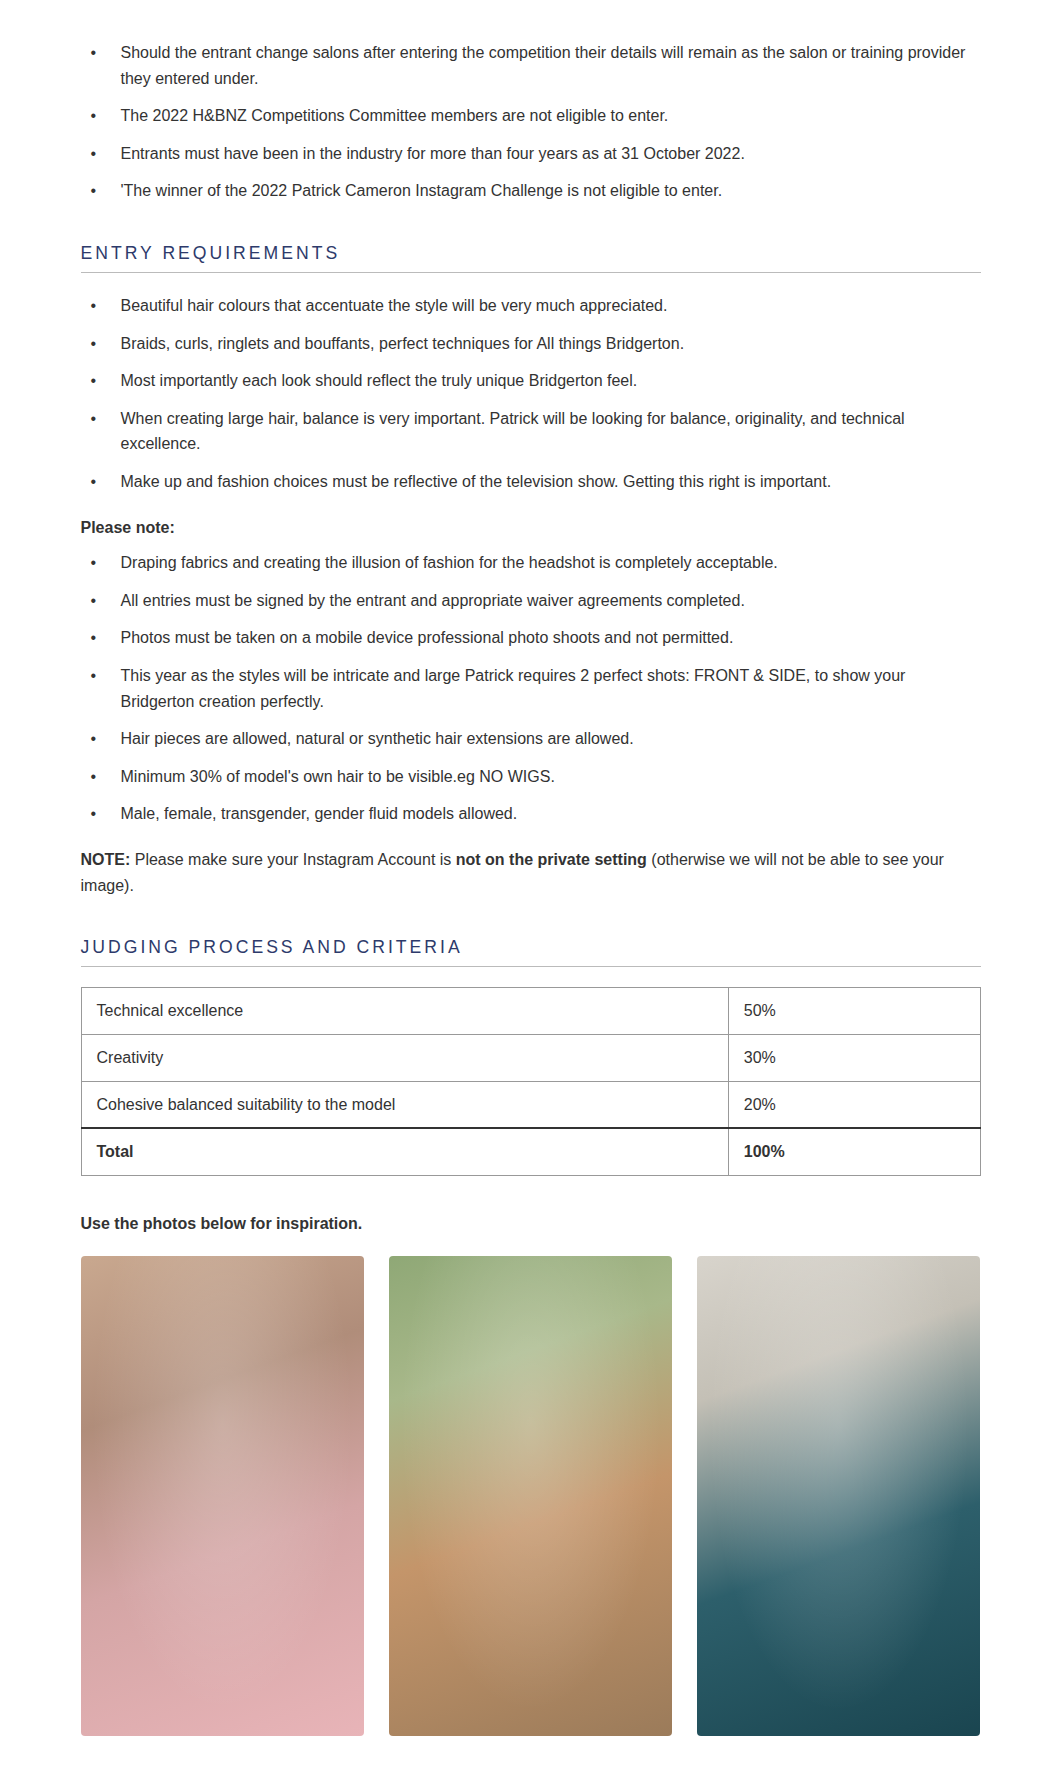Should the entrant change salons after entering the competition their details will remain as the salon or training provider they entered under.
The 2022 H&BNZ Competitions Committee members are not eligible to enter.
Entrants must have been in the industry for more than four years as at 31 October 2022.
'The winner of the 2022 Patrick Cameron Instagram Challenge is not eligible to enter.
Entry Requirements
Beautiful hair colours that accentuate the style will be very much appreciated.
Braids, curls, ringlets and bouffants, perfect techniques for All things Bridgerton.
Most importantly each look should reflect the truly unique Bridgerton feel.
When creating large hair, balance is very important. Patrick will be looking for balance, originality, and technical excellence.
Make up and fashion choices must be reflective of the television show. Getting this right is important.
Please note:
Draping fabrics and creating the illusion of fashion for the headshot is completely acceptable.
All entries must be signed by the entrant and appropriate waiver agreements completed.
Photos must be taken on a mobile device professional photo shoots and not permitted.
This year as the styles will be intricate and large Patrick requires 2 perfect shots: FRONT & SIDE, to show your Bridgerton creation perfectly.
Hair pieces are allowed, natural or synthetic hair extensions are allowed.
Minimum 30% of model's own hair to be visible.eg NO WIGS.
Male, female, transgender, gender fluid models allowed.
NOTE: Please make sure your Instagram Account is not on the private setting (otherwise we will not be able to see your image).
Judging Process and Criteria
| Technical excellence | 50% |
| Creativity | 30% |
| Cohesive balanced suitability to the model | 20% |
| Total | 100% |
Use the photos below for inspiration.